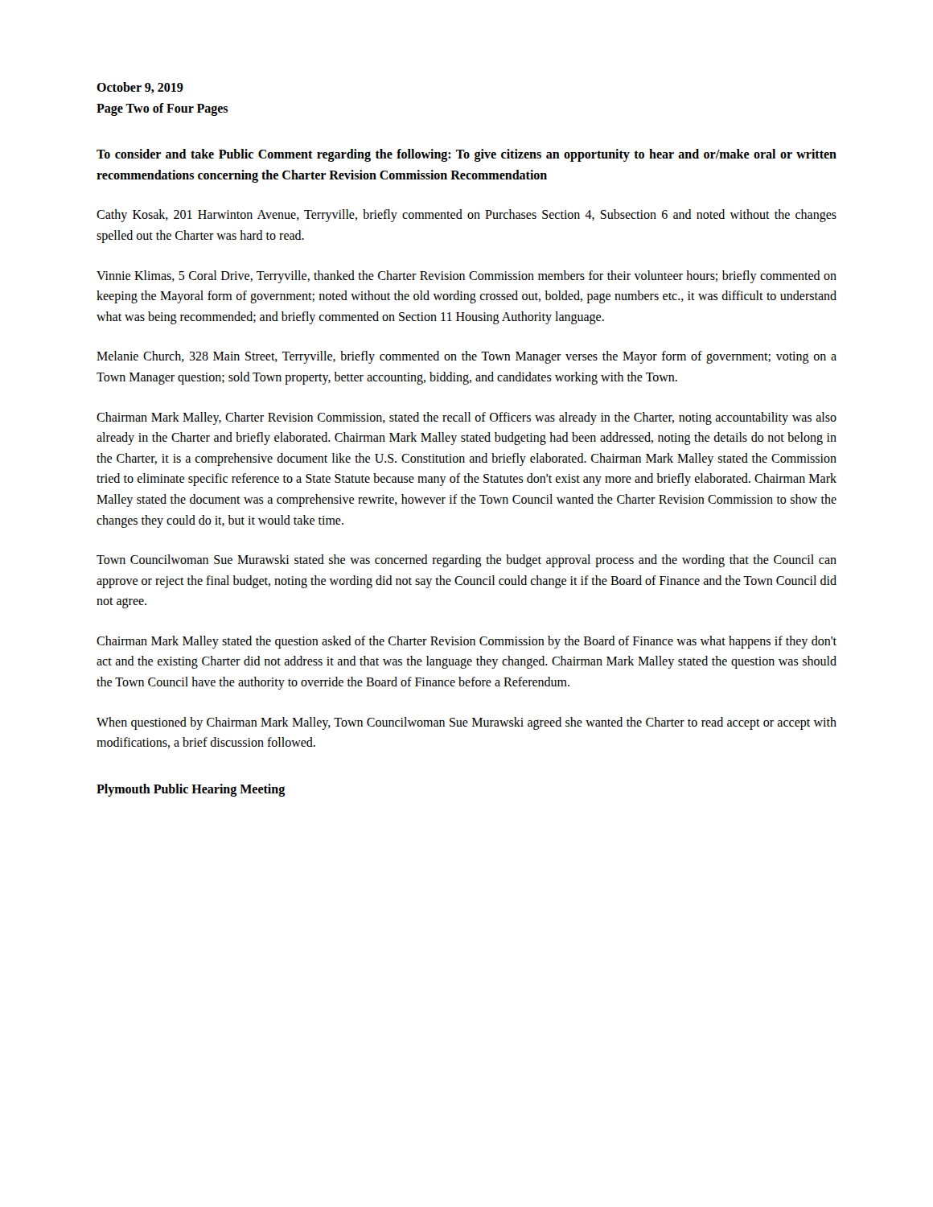October 9, 2019
Page Two of Four Pages
To consider and take Public Comment regarding the following: To give citizens an opportunity to hear and or/make oral or written recommendations concerning the Charter Revision Commission Recommendation
Cathy Kosak, 201 Harwinton Avenue, Terryville, briefly commented on Purchases Section 4, Subsection 6 and noted without the changes spelled out the Charter was hard to read.
Vinnie Klimas, 5 Coral Drive, Terryville, thanked the Charter Revision Commission members for their volunteer hours; briefly commented on keeping the Mayoral form of government; noted without the old wording crossed out, bolded, page numbers etc., it was difficult to understand what was being recommended; and briefly commented on Section 11 Housing Authority language.
Melanie Church, 328 Main Street, Terryville, briefly commented on the Town Manager verses the Mayor form of government; voting on a Town Manager question; sold Town property, better accounting, bidding, and candidates working with the Town.
Chairman Mark Malley, Charter Revision Commission, stated the recall of Officers was already in the Charter, noting accountability was also already in the Charter and briefly elaborated. Chairman Mark Malley stated budgeting had been addressed, noting the details do not belong in the Charter, it is a comprehensive document like the U.S. Constitution and briefly elaborated. Chairman Mark Malley stated the Commission tried to eliminate specific reference to a State Statute because many of the Statutes don't exist any more and briefly elaborated. Chairman Mark Malley stated the document was a comprehensive rewrite, however if the Town Council wanted the Charter Revision Commission to show the changes they could do it, but it would take time.
Town Councilwoman Sue Murawski stated she was concerned regarding the budget approval process and the wording that the Council can approve or reject the final budget, noting the wording did not say the Council could change it if the Board of Finance and the Town Council did not agree.
Chairman Mark Malley stated the question asked of the Charter Revision Commission by the Board of Finance was what happens if they don't act and the existing Charter did not address it and that was the language they changed. Chairman Mark Malley stated the question was should the Town Council have the authority to override the Board of Finance before a Referendum.
When questioned by Chairman Mark Malley, Town Councilwoman Sue Murawski agreed she wanted the Charter to read accept or accept with modifications, a brief discussion followed.
Plymouth Public Hearing Meeting